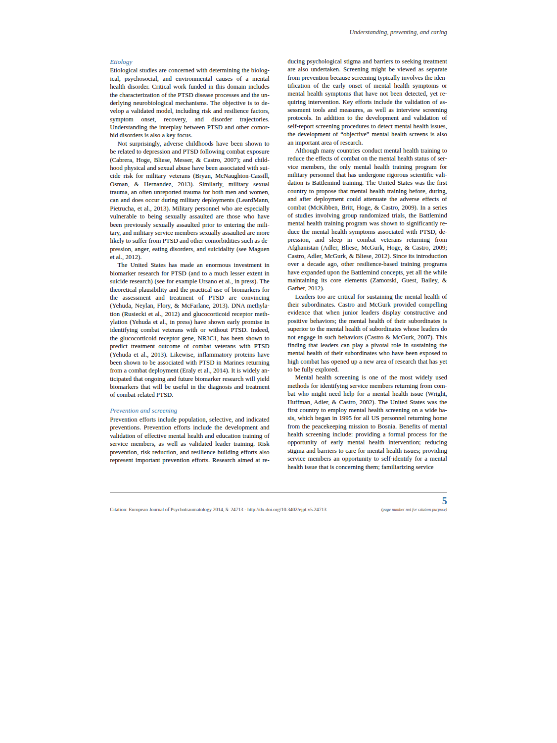Understanding, preventing, and caring
Etiology
Etiological studies are concerned with determining the biological, psychosocial, and environmental causes of a mental health disorder. Critical work funded in this domain includes the characterization of the PTSD disease processes and the underlying neurobiological mechanisms. The objective is to develop a validated model, including risk and resilience factors, symptom onset, recovery, and disorder trajectories. Understanding the interplay between PTSD and other comorbid disorders is also a key focus.
Not surprisingly, adverse childhoods have been shown to be related to depression and PTSD following combat exposure (Cabrera, Hoge, Bliese, Messer, & Castro, 2007); and childhood physical and sexual abuse have been associated with suicide risk for military veterans (Bryan, McNaughton-Cassill, Osman, & Hernandez, 2013). Similarly, military sexual trauma, an often unreported trauma for both men and women, can and does occur during military deployments (LeardMann, Pietrucha, et al., 2013). Military personnel who are especially vulnerable to being sexually assaulted are those who have been previously sexually assaulted prior to entering the military, and military service members sexually assaulted are more likely to suffer from PTSD and other comorbidities such as depression, anger, eating disorders, and suicidality (see Maguen et al., 2012).
The United States has made an enormous investment in biomarker research for PTSD (and to a much lesser extent in suicide research) (see for example Ursano et al., in press). The theoretical plausibility and the practical use of biomarkers for the assessment and treatment of PTSD are convincing (Yehuda, Neylan, Flory, & McFarlane, 2013). DNA methylation (Rusiecki et al., 2012) and glucocorticoid receptor methylation (Yehuda et al., in press) have shown early promise in identifying combat veterans with or without PTSD. Indeed, the glucocorticoid receptor gene, NR3C1, has been shown to predict treatment outcome of combat veterans with PTSD (Yehuda et al., 2013). Likewise, inflammatory proteins have been shown to be associated with PTSD in Marines returning from a combat deployment (Eraly et al., 2014). It is widely anticipated that ongoing and future biomarker research will yield biomarkers that will be useful in the diagnosis and treatment of combat-related PTSD.
Prevention and screening
Prevention efforts include population, selective, and indicated preventions. Prevention efforts include the development and validation of effective mental health and education training of service members, as well as validated leader training. Risk prevention, risk reduction, and resilience building efforts also represent important prevention efforts. Research aimed at reducing psychological stigma and barriers to seeking treatment are also undertaken. Screening might be viewed as separate from prevention because screening typically involves the identification of the early onset of mental health symptoms or mental health symptoms that have not been detected, yet requiring intervention. Key efforts include the validation of assessment tools and measures, as well as interview screening protocols. In addition to the development and validation of self-report screening procedures to detect mental health issues, the development of “objective” mental health screens is also an important area of research.
Although many countries conduct mental health training to reduce the effects of combat on the mental health status of service members, the only mental health training program for military personnel that has undergone rigorous scientific validation is Battlemind training. The United States was the first country to propose that mental health training before, during, and after deployment could attenuate the adverse effects of combat (McKibben, Britt, Hoge, & Castro, 2009). In a series of studies involving group randomized trials, the Battlemind mental health training program was shown to significantly reduce the mental health symptoms associated with PTSD, depression, and sleep in combat veterans returning from Afghanistan (Adler, Bliese, McGurk, Hoge, & Castro, 2009; Castro, Adler, McGurk, & Bliese, 2012). Since its introduction over a decade ago, other resilience-based training programs have expanded upon the Battlemind concepts, yet all the while maintaining its core elements (Zamorski, Guest, Bailey, & Garber, 2012).
Leaders too are critical for sustaining the mental health of their subordinates. Castro and McGurk provided compelling evidence that when junior leaders display constructive and positive behaviors; the mental health of their subordinates is superior to the mental health of subordinates whose leaders do not engage in such behaviors (Castro & McGurk, 2007). This finding that leaders can play a pivotal role in sustaining the mental health of their subordinates who have been exposed to high combat has opened up a new area of research that has yet to be fully explored.
Mental health screening is one of the most widely used methods for identifying service members returning from combat who might need help for a mental health issue (Wright, Huffman, Adler, & Castro, 2002). The United States was the first country to employ mental health screening on a wide basis, which began in 1995 for all US personnel returning home from the peacekeeping mission to Bosnia. Benefits of mental health screening include: providing a formal process for the opportunity of early mental health intervention; reducing stigma and barriers to care for mental health issues; providing service members an opportunity to self-identify for a mental health issue that is concerning them; familiarizing service
Citation: European Journal of Psychotraumatology 2014, 5: 24713 - http://dx.doi.org/10.3402/ejpt.v5.24713
5 (page number not for citation purpose)